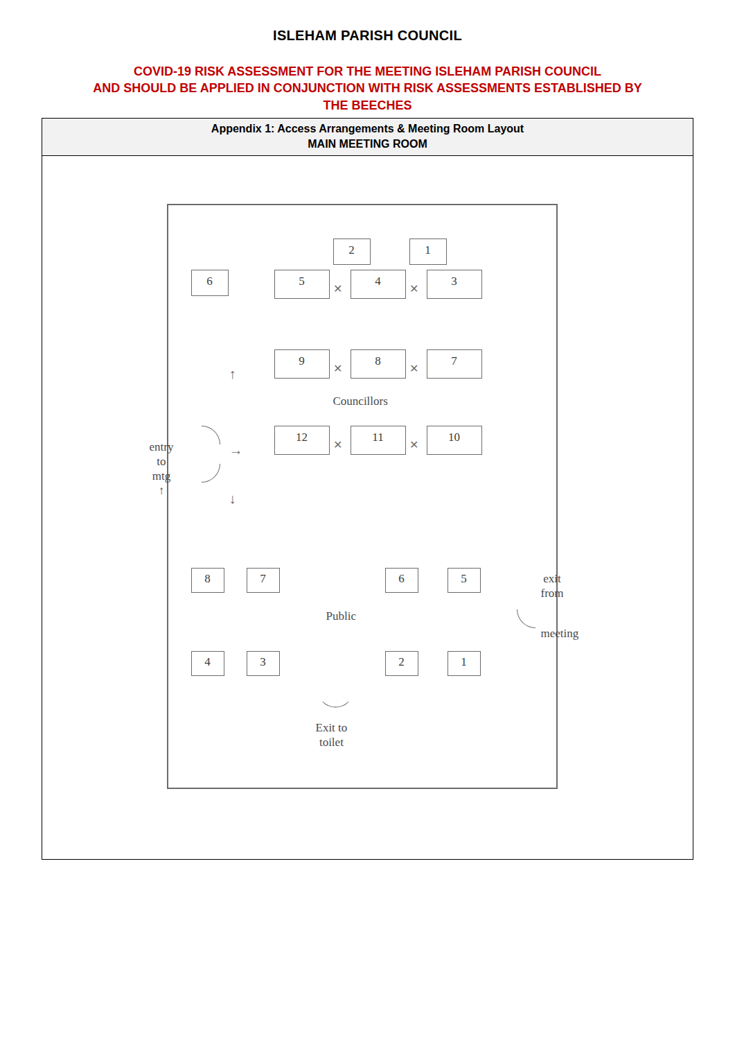ISLEHAM PARISH COUNCIL
COVID-19 RISK ASSESSMENT FOR THE MEETING ISLEHAM PARISH COUNCIL
AND SHOULD BE APPLIED IN CONJUNCTION WITH RISK ASSESSMENTS ESTABLISHED BY
THE BEECHES
| Appendix 1: Access Arrangements & Meeting Room Layout MAIN MEETING ROOM |
| --- |
| 2 1 5 ✕ 4 ✕ 3 6 9 ✕ 8 ✕ 7 Councillors 12 ✕ 11 ✕ 10 ↑ → ↓ entry to mtg ↑ 8 7 6 5 Public 4 3 2 1 exit from meeting Exit to toilet |